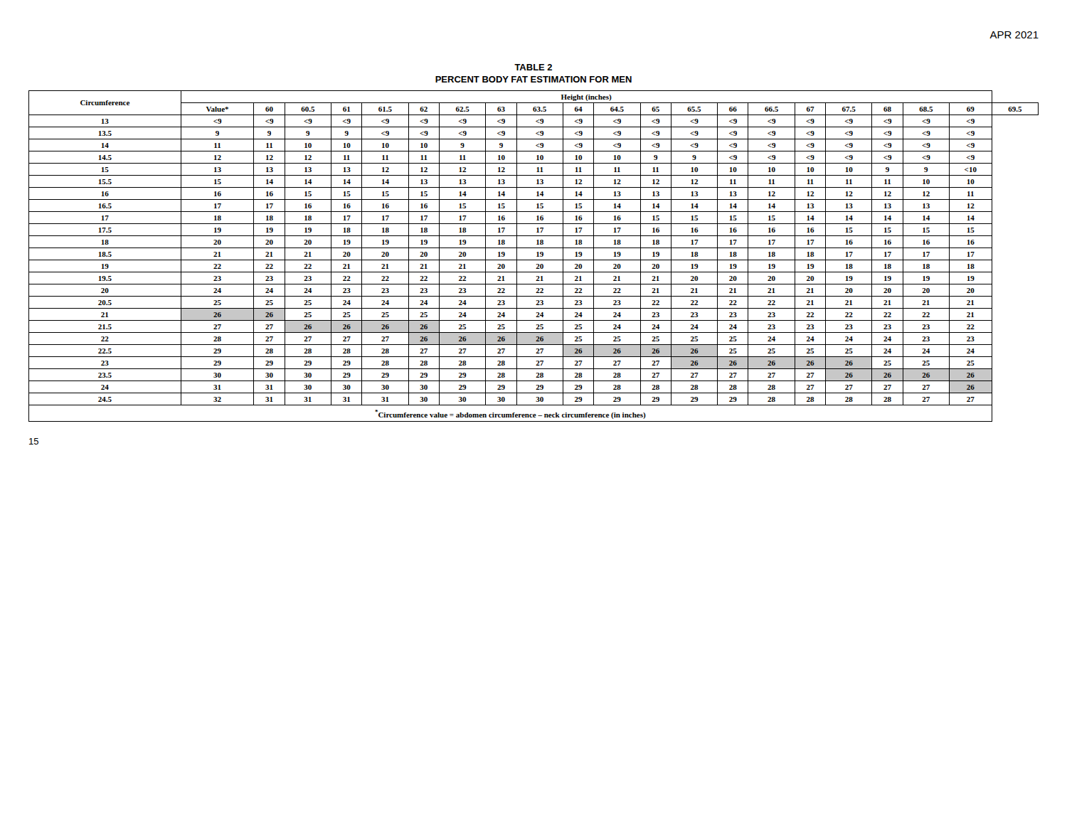APR 2021
TABLE 2
PERCENT BODY FAT ESTIMATION FOR MEN
| Circumference | Height (inches) |
| --- | --- |
| Value* | 60 | 60.5 | 61 | 61.5 | 62 | 62.5 | 63 | 63.5 | 64 | 64.5 | 65 | 65.5 | 66 | 66.5 | 67 | 67.5 | 68 | 68.5 | 69 | 69.5 |
| 13 | <9 | <9 | <9 | <9 | <9 | <9 | <9 | <9 | <9 | <9 | <9 | <9 | <9 | <9 | <9 | <9 | <9 | <9 | <9 | <9 |
| 13.5 | 9 | 9 | 9 | 9 | <9 | <9 | <9 | <9 | <9 | <9 | <9 | <9 | <9 | <9 | <9 | <9 | <9 | <9 | <9 | <9 |
| 14 | 11 | 11 | 10 | 10 | 10 | 10 | 9 | 9 | <9 | <9 | <9 | <9 | <9 | <9 | <9 | <9 | <9 | <9 | <9 | <9 |
| 14.5 | 12 | 12 | 12 | 11 | 11 | 11 | 11 | 10 | 10 | 10 | 10 | 9 | 9 | <9 | <9 | <9 | <9 | <9 | <9 | <9 |
| 15 | 13 | 13 | 13 | 13 | 12 | 12 | 12 | 12 | 11 | 11 | 11 | 11 | 10 | 10 | 10 | 10 | 10 | 9 | 9 | <10 |
| 15.5 | 15 | 14 | 14 | 14 | 14 | 13 | 13 | 13 | 13 | 12 | 12 | 12 | 12 | 11 | 11 | 11 | 11 | 11 | 10 | 10 |
| 16 | 16 | 16 | 15 | 15 | 15 | 15 | 14 | 14 | 14 | 14 | 13 | 13 | 13 | 13 | 12 | 12 | 12 | 12 | 12 | 11 |
| 16.5 | 17 | 17 | 16 | 16 | 16 | 16 | 15 | 15 | 15 | 15 | 14 | 14 | 14 | 14 | 14 | 13 | 13 | 13 | 13 | 12 |
| 17 | 18 | 18 | 18 | 17 | 17 | 17 | 17 | 16 | 16 | 16 | 16 | 15 | 15 | 15 | 15 | 14 | 14 | 14 | 14 | 14 |
| 17.5 | 19 | 19 | 19 | 18 | 18 | 18 | 18 | 17 | 17 | 17 | 17 | 16 | 16 | 16 | 16 | 16 | 15 | 15 | 15 | 15 |
| 18 | 20 | 20 | 20 | 19 | 19 | 19 | 19 | 18 | 18 | 18 | 18 | 18 | 17 | 17 | 17 | 17 | 16 | 16 | 16 | 16 |
| 18.5 | 21 | 21 | 21 | 20 | 20 | 20 | 20 | 19 | 19 | 19 | 19 | 19 | 18 | 18 | 18 | 18 | 17 | 17 | 17 | 17 |
| 19 | 22 | 22 | 22 | 21 | 21 | 21 | 21 | 20 | 20 | 20 | 20 | 20 | 19 | 19 | 19 | 19 | 18 | 18 | 18 | 18 |
| 19.5 | 23 | 23 | 23 | 22 | 22 | 22 | 22 | 21 | 21 | 21 | 21 | 21 | 20 | 20 | 20 | 20 | 19 | 19 | 19 | 19 |
| 20 | 24 | 24 | 24 | 23 | 23 | 23 | 23 | 22 | 22 | 22 | 22 | 21 | 21 | 21 | 21 | 21 | 20 | 20 | 20 | 20 |
| 20.5 | 25 | 25 | 25 | 24 | 24 | 24 | 24 | 23 | 23 | 23 | 23 | 22 | 22 | 22 | 22 | 21 | 21 | 21 | 21 | 21 |
| 21 | 26 | 26 | 25 | 25 | 25 | 25 | 24 | 24 | 24 | 24 | 24 | 23 | 23 | 23 | 23 | 22 | 22 | 22 | 22 | 21 |
| 21.5 | 27 | 27 | 26 | 26 | 26 | 26 | 25 | 25 | 25 | 25 | 24 | 24 | 24 | 24 | 23 | 23 | 23 | 23 | 23 | 22 |
| 22 | 28 | 27 | 27 | 27 | 27 | 26 | 26 | 26 | 26 | 25 | 25 | 25 | 25 | 25 | 24 | 24 | 24 | 24 | 23 | 23 |
| 22.5 | 29 | 28 | 28 | 28 | 28 | 27 | 27 | 27 | 27 | 26 | 26 | 26 | 26 | 25 | 25 | 25 | 25 | 24 | 24 | 24 |
| 23 | 29 | 29 | 29 | 29 | 28 | 28 | 28 | 28 | 27 | 27 | 27 | 27 | 26 | 26 | 26 | 26 | 26 | 25 | 25 | 25 |
| 23.5 | 30 | 30 | 30 | 29 | 29 | 29 | 29 | 28 | 28 | 28 | 28 | 27 | 27 | 27 | 27 | 27 | 26 | 26 | 26 | 26 |
| 24 | 31 | 31 | 30 | 30 | 30 | 30 | 29 | 29 | 29 | 29 | 28 | 28 | 28 | 28 | 28 | 27 | 27 | 27 | 27 | 26 |
| 24.5 | 32 | 31 | 31 | 31 | 31 | 30 | 30 | 30 | 30 | 29 | 29 | 29 | 29 | 29 | 28 | 28 | 28 | 28 | 27 | 27 |
| * Circumference value = abdomen circumference – neck circumference (in inches) |
15